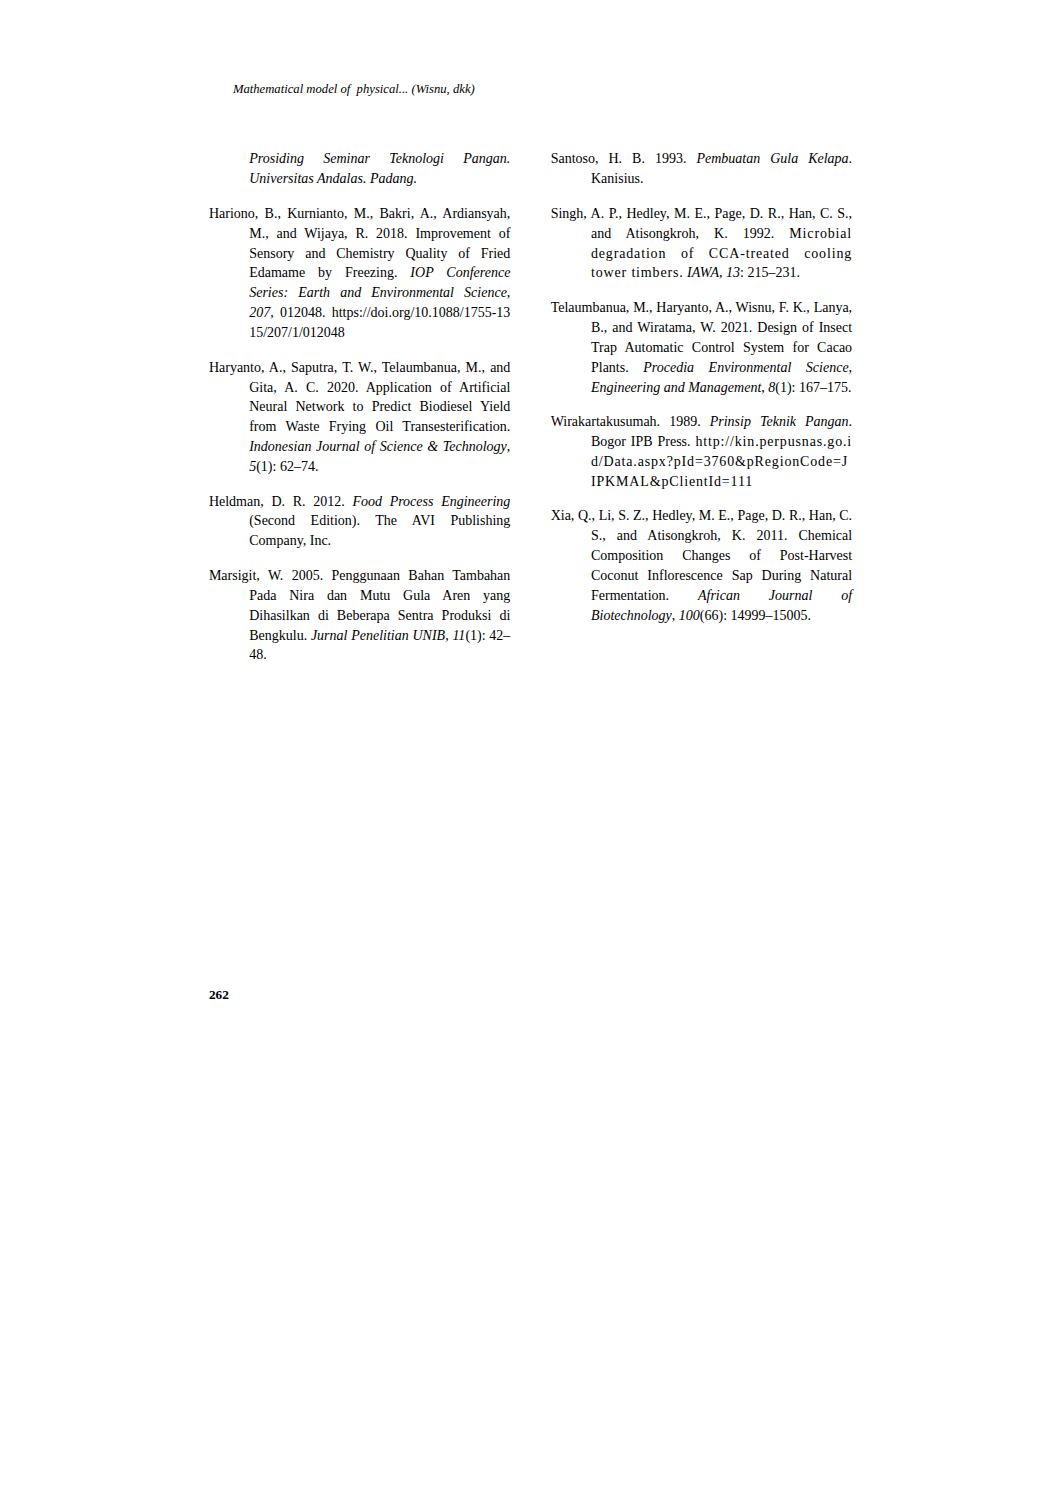Mathematical model of physical... (Wisnu, dkk)
Prosiding Seminar Teknologi Pangan. Universitas Andalas. Padang.
Hariono, B., Kurnianto, M., Bakri, A., Ardiansyah, M., and Wijaya, R. 2018. Improvement of Sensory and Chemistry Quality of Fried Edamame by Freezing. IOP Conference Series: Earth and Environmental Science, 207, 012048. https://doi.org/10.1088/1755-1315/207/1/012048
Haryanto, A., Saputra, T. W., Telaumbanua, M., and Gita, A. C. 2020. Application of Artificial Neural Network to Predict Biodiesel Yield from Waste Frying Oil Transesterification. Indonesian Journal of Science & Technology, 5(1): 62–74.
Heldman, D. R. 2012. Food Process Engineering (Second Edition). The AVI Publishing Company, Inc.
Marsigit, W. 2005. Penggunaan Bahan Tambahan Pada Nira dan Mutu Gula Aren yang Dihasilkan di Beberapa Sentra Produksi di Bengkulu. Jurnal Penelitian UNIB, 11(1): 42–48.
Santoso, H. B. 1993. Pembuatan Gula Kelapa. Kanisius.
Singh, A. P., Hedley, M. E., Page, D. R., Han, C. S., and Atisongkroh, K. 1992. Microbial degradation of CCA-treated cooling tower timbers. IAWA, 13: 215–231.
Telaumbanua, M., Haryanto, A., Wisnu, F. K., Lanya, B., and Wiratama, W. 2021. Design of Insect Trap Automatic Control System for Cacao Plants. Procedia Environmental Science, Engineering and Management, 8(1): 167–175.
Wirakartakusumah. 1989. Prinsip Teknik Pangan. Bogor IPB Press. http://kin.perpusnas.go.id/Data.aspx?pId=3760&pRegionCode=JIPKMAL&pClientId=111
Xia, Q., Li, S. Z., Hedley, M. E., Page, D. R., Han, C. S., and Atisongkroh, K. 2011. Chemical Composition Changes of Post-Harvest Coconut Inflorescence Sap During Natural Fermentation. African Journal of Biotechnology, 100(66): 14999–15005.
262